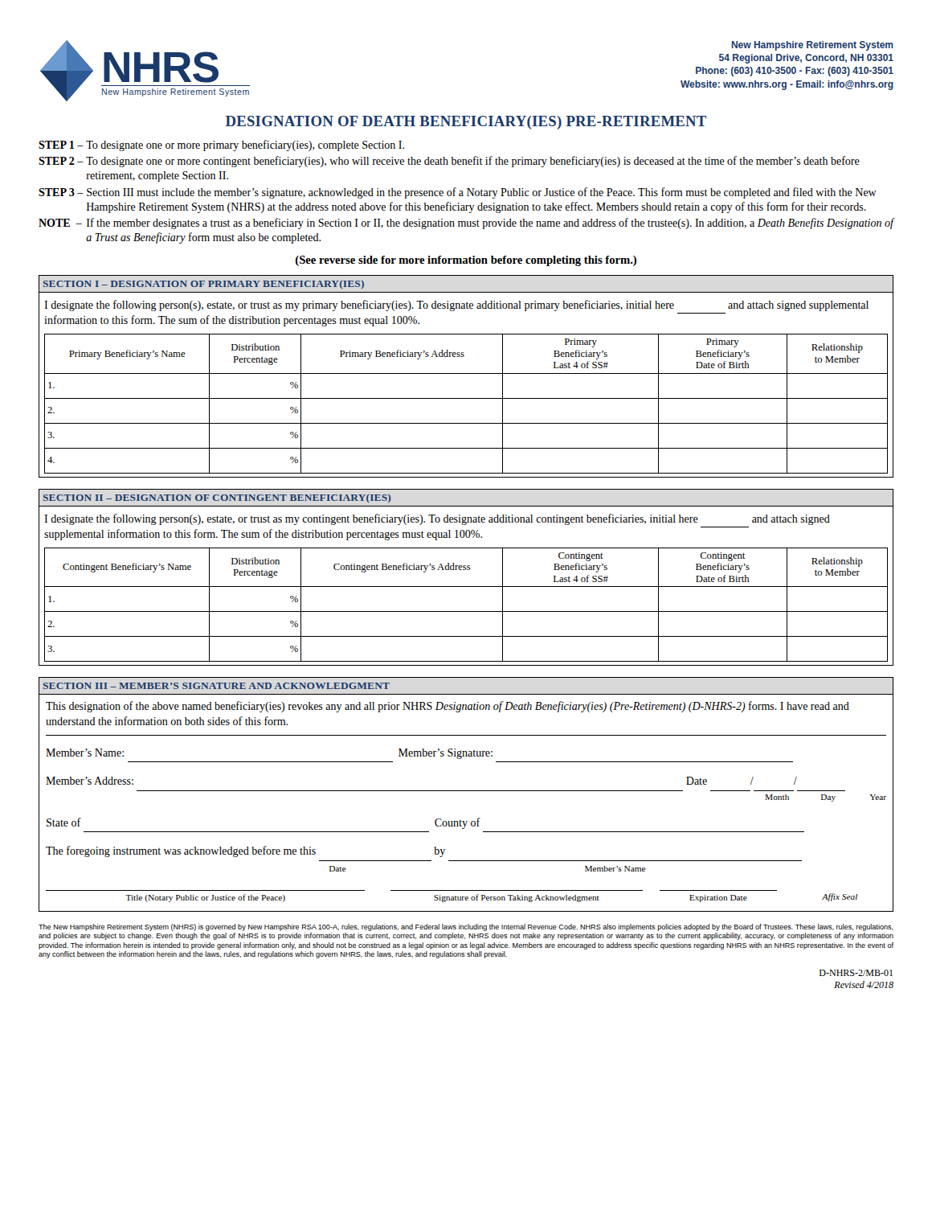NHRS
New Hampshire Retirement System
New Hampshire Retirement System
54 Regional Drive, Concord, NH 03301
Phone: (603) 410-3500 - Fax: (603) 410-3501
Website: www.nhrs.org - Email: info@nhrs.org
DESIGNATION OF DEATH BENEFICIARY(IES) PRE-RETIREMENT
| STEP 1 – | To designate one or more primary beneficiary(ies), complete Section I. |
| STEP 2 – | To designate one or more contingent beneficiary(ies), who will receive the death benefit if the primary beneficiary(ies) is deceased at the time of the member’s death before retirement, complete Section II. |
| STEP 3 – | Section III must include the member’s signature, acknowledged in the presence of a Notary Public or Justice of the Peace. This form must be completed and filed with the New Hampshire Retirement System (NHRS) at the address noted above for this beneficiary designation to take effect. Members should retain a copy of this form for their records. |
| NOTE – | If the member designates a trust as a beneficiary in Section I or II, the designation must provide the name and address of the trustee(s). In addition, a Death Benefits Designation of a Trust as Beneficiary form must also be completed. |
(See reverse side for more information before completing this form.)
SECTION I – DESIGNATION OF PRIMARY BENEFICIARY(IES)
I designate the following person(s), estate, or trust as my primary beneficiary(ies). To designate additional primary beneficiaries, initial here and attach signed supplemental information to this form. The sum of the distribution percentages must equal 100%.
| Primary Beneficiary’s Name | Distribution Percentage | Primary Beneficiary’s Address | Primary Beneficiary’s Last 4 of SS# | Primary Beneficiary’s Date of Birth | Relationship to Member |
| --- | --- | --- | --- | --- | --- |
| 1. | % | | | | |
| 2. | % | | | | |
| 3. | % | | | | |
| 4. | % | | | | |
SECTION II – DESIGNATION OF CONTINGENT BENEFICIARY(IES)
I designate the following person(s), estate, or trust as my contingent beneficiary(ies). To designate additional contingent beneficiaries, initial here and attach signed supplemental information to this form. The sum of the distribution percentages must equal 100%.
| Contingent Beneficiary’s Name | Distribution Percentage | Contingent Beneficiary’s Address | Contingent Beneficiary’s Last 4 of SS# | Contingent Beneficiary’s Date of Birth | Relationship to Member |
| --- | --- | --- | --- | --- | --- |
| 1. | % | | | | |
| 2. | % | | | | |
| 3. | % | | | | |
SECTION III – MEMBER’S SIGNATURE AND ACKNOWLEDGMENT
This designation of the above named beneficiary(ies) revokes any and all prior NHRS Designation of Death Beneficiary(ies) (Pre-Retirement) (D-NHRS-2) forms. I have read and understand the information on both sides of this form.
Member’s Name: Member’s Signature:
Member’s Address: Date / /
Month Day Year
State of County of
The foregoing instrument was acknowledged before me this by
Date Member’s Name
| Title (Notary Public or Justice of the Peace) | | Signature of Person Taking Acknowledgment | | Expiration Date | | Affix Seal |
The New Hampshire Retirement System (NHRS) is governed by New Hampshire RSA 100-A, rules, regulations, and Federal laws including the Internal Revenue Code. NHRS also implements policies adopted by the Board of Trustees. These laws, rules, regulations, and policies are subject to change. Even though the goal of NHRS is to provide information that is current, correct, and complete, NHRS does not make any representation or warranty as to the current applicability, accuracy, or completeness of any information provided. The information herein is intended to provide general information only, and should not be construed as a legal opinion or as legal advice. Members are encouraged to address specific questions regarding NHRS with an NHRS representative. In the event of any conflict between the information herein and the laws, rules, and regulations which govern NHRS, the laws, rules, and regulations shall prevail.
D-NHRS-2/MB-01
Revised 4/2018